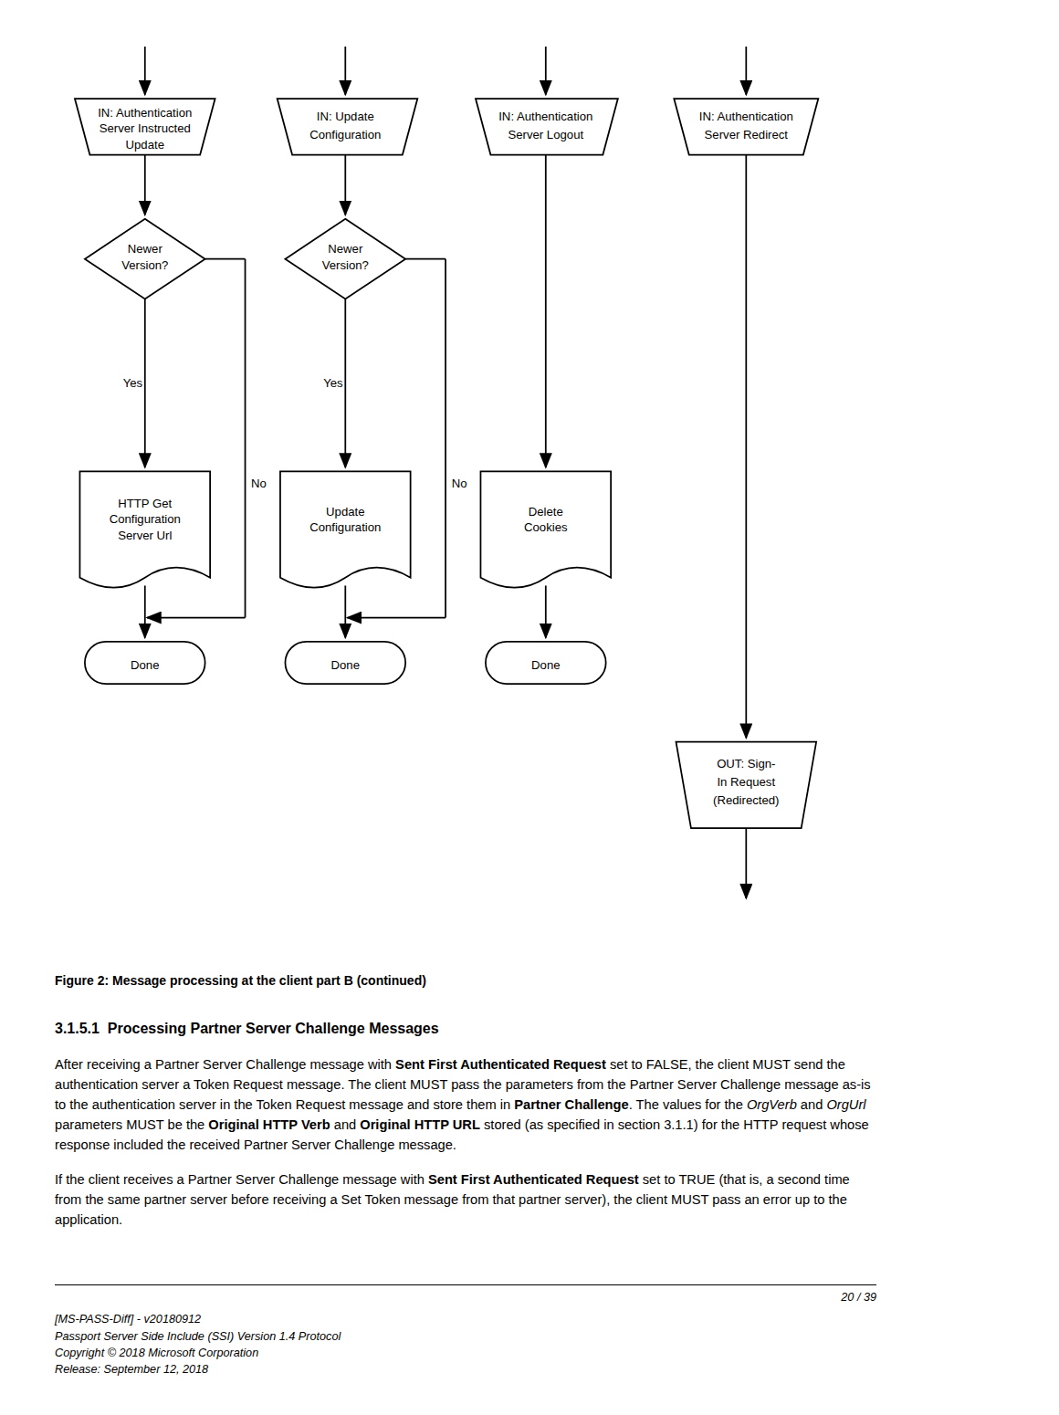IN: Authentication Server Instructed Update Newer Version? HTTP Get Configuration Server Url Done IN: Update Configuration Newer Version? Update Configuration Done IN: Authentication Server Logout Delete Cookies Done IN: Authentication Server Redirect OUT: Sign- In Request (Redirected) Yes Yes No No
Figure 2: Message processing at the client part B (continued)
3.1.5.1 Processing Partner Server Challenge Messages
After receiving a Partner Server Challenge message with Sent First Authenticated Request set to FALSE, the client MUST send the authentication server a Token Request message. The client MUST pass the parameters from the Partner Server Challenge message as-is to the authentication server in the Token Request message and store them in Partner Challenge. The values for the OrgVerb and OrgUrl parameters MUST be the Original HTTP Verb and Original HTTP URL stored (as specified in section 3.1.1) for the HTTP request whose response included the received Partner Server Challenge message.
If the client receives a Partner Server Challenge message with Sent First Authenticated Request set to TRUE (that is, a second time from the same partner server before receiving a Set Token message from that partner server), the client MUST pass an error up to the application.
20 / 39
[MS-PASS-Diff] - v20180912
Passport Server Side Include (SSI) Version 1.4 Protocol
Copyright © 2018 Microsoft Corporation
Release: September 12, 2018